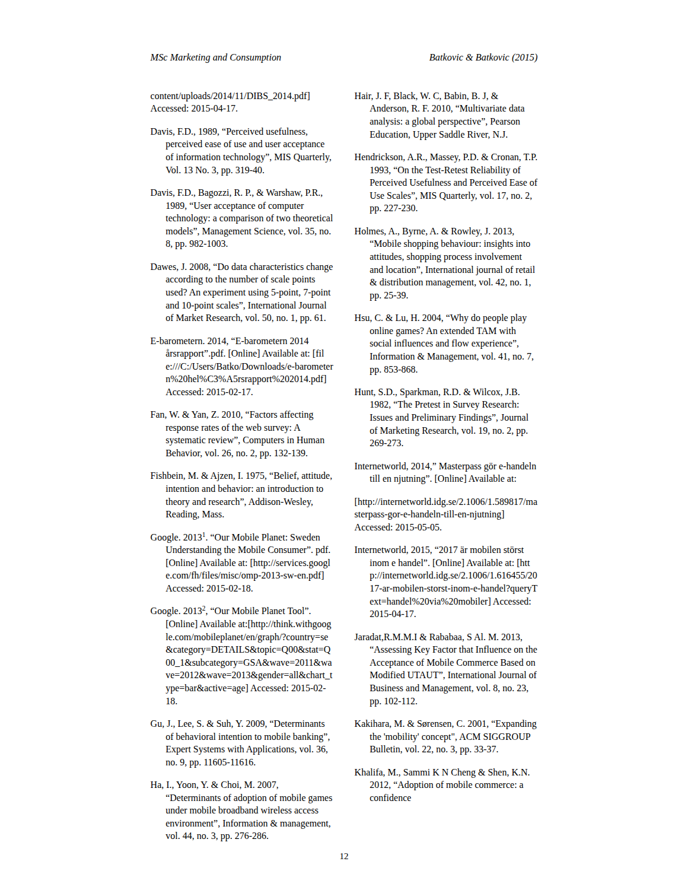MSc Marketing and Consumption Batkovic & Batkovic (2015)
content/uploads/2014/11/DIBS_2014.pdf] Accessed: 2015-04-17.
Davis, F.D., 1989, “Perceived usefulness, perceived ease of use and user acceptance of information technology”, MIS Quarterly, Vol. 13 No. 3, pp. 319-40.
Davis, F.D., Bagozzi, R. P., & Warshaw, P.R., 1989, “User acceptance of computer technology: a comparison of two theoretical models”, Management Science, vol. 35, no. 8, pp. 982-1003.
Dawes, J. 2008, “Do data characteristics change according to the number of scale points used? An experiment using 5-point, 7-point and 10-point scales”, International Journal of Market Research, vol. 50, no. 1, pp. 61.
E-barometern. 2014, “E-barometern 2014 årsrapport”.pdf. [Online] Available at: [file:///C:/Users/Batko/Downloads/e-barometern%20hel%C3%A5rsrapport%202014.pdf] Accessed: 2015-02-17.
Fan, W. & Yan, Z. 2010, “Factors affecting response rates of the web survey: A systematic review”, Computers in Human Behavior, vol. 26, no. 2, pp. 132-139.
Fishbein, M. & Ajzen, I. 1975, “Belief, attitude, intention and behavior: an introduction to theory and research”, Addison-Wesley, Reading, Mass.
Google. 20131. “Our Mobile Planet: Sweden Understanding the Mobile Consumer”. pdf. [Online] Available at: [http://services.google.com/fh/files/misc/omp-2013-sw-en.pdf] Accessed: 2015-02-18.
Google. 20132, “Our Mobile Planet Tool”. [Online] Available at:[http://think.withgoogle.com/mobileplanet/en/graph/?country=se&category=DETAILS&topic=Q00&stat=Q00_1&subcategory=GSA&wave=2011&wave=2012&wave=2013&gender=all&chart_type=bar&active=age] Accessed: 2015-02-18.
Gu, J., Lee, S. & Suh, Y. 2009, “Determinants of behavioral intention to mobile banking”, Expert Systems with Applications, vol. 36, no. 9, pp. 11605-11616.
Ha, I., Yoon, Y. & Choi, M. 2007, “Determinants of adoption of mobile games under mobile broadband wireless access environment”, Information & management, vol. 44, no. 3, pp. 276-286.
Hair, J. F, Black, W. C, Babin, B. J, & Anderson, R. F. 2010, “Multivariate data analysis: a global perspective”, Pearson Education, Upper Saddle River, N.J.
Hendrickson, A.R., Massey, P.D. & Cronan, T.P. 1993, “On the Test-Retest Reliability of Perceived Usefulness and Perceived Ease of Use Scales”, MIS Quarterly, vol. 17, no. 2, pp. 227-230.
Holmes, A., Byrne, A. & Rowley, J. 2013, “Mobile shopping behaviour: insights into attitudes, shopping process involvement and location”, International journal of retail & distribution management, vol. 42, no. 1, pp. 25-39.
Hsu, C. & Lu, H. 2004, “Why do people play online games? An extended TAM with social influences and flow experience”, Information & Management, vol. 41, no. 7, pp. 853-868.
Hunt, S.D., Sparkman, R.D. & Wilcox, J.B. 1982, “The Pretest in Survey Research: Issues and Preliminary Findings”, Journal of Marketing Research, vol. 19, no. 2, pp. 269-273.
Internetworld, 2014,” Masterpass gör e-handeln till en njutning”. [Online] Available at:
[http://internetworld.idg.se/2.1006/1.589817/masterpass-gor-e-handeln-till-en-njutning] Accessed: 2015-05-05.
Internetworld, 2015, “2017 är mobilen störst inom e handel”. [Online] Available at: [http://internetworld.idg.se/2.1006/1.616455/2017-ar-mobilen-storst-inom-e-handel?queryText=handel%20via%20mobiler] Accessed: 2015-04-17.
Jaradat,R.M.M.I & Rababaa, S Al. M. 2013, “Assessing Key Factor that Influence on the Acceptance of Mobile Commerce Based on Modified UTAUT”, International Journal of Business and Management, vol. 8, no. 23, pp. 102-112.
Kakihara, M. & Sørensen, C. 2001, “Expanding the 'mobility' concept", ACM SIGGROUP Bulletin, vol. 22, no. 3, pp. 33-37.
Khalifa, M., Sammi K N Cheng & Shen, K.N. 2012, “Adoption of mobile commerce: a confidence
12